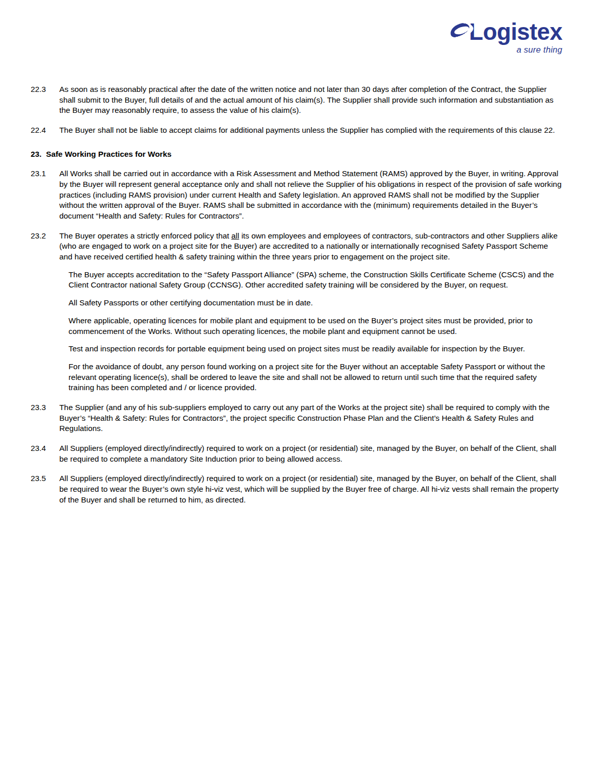Logistex
a sure thing
22.3
As soon as is reasonably practical after the date of the written notice and not later than 30 days after completion of the Contract, the Supplier shall submit to the Buyer, full details of and the actual amount of his claim(s). The Supplier shall provide such information and substantiation as the Buyer may reasonably require, to assess the value of his claim(s).
22.4
The Buyer shall not be liable to accept claims for additional payments unless the Supplier has complied with the requirements of this clause 22.
23. Safe Working Practices for Works
23.1
All Works shall be carried out in accordance with a Risk Assessment and Method Statement (RAMS) approved by the Buyer, in writing. Approval by the Buyer will represent general acceptance only and shall not relieve the Supplier of his obligations in respect of the provision of safe working practices (including RAMS provision) under current Health and Safety legislation. An approved RAMS shall not be modified by the Supplier without the written approval of the Buyer. RAMS shall be submitted in accordance with the (minimum) requirements detailed in the Buyer’s document “Health and Safety: Rules for Contractors”.
23.2
The Buyer operates a strictly enforced policy that all its own employees and employees of contractors, sub-contractors and other Suppliers alike (who are engaged to work on a project site for the Buyer) are accredited to a nationally or internationally recognised Safety Passport Scheme and have received certified health & safety training within the three years prior to engagement on the project site.
The Buyer accepts accreditation to the “Safety Passport Alliance” (SPA) scheme, the Construction Skills Certificate Scheme (CSCS) and the Client Contractor national Safety Group (CCNSG). Other accredited safety training will be considered by the Buyer, on request.
All Safety Passports or other certifying documentation must be in date.
Where applicable, operating licences for mobile plant and equipment to be used on the Buyer’s project sites must be provided, prior to commencement of the Works. Without such operating licences, the mobile plant and equipment cannot be used.
Test and inspection records for portable equipment being used on project sites must be readily available for inspection by the Buyer.
For the avoidance of doubt, any person found working on a project site for the Buyer without an acceptable Safety Passport or without the relevant operating licence(s), shall be ordered to leave the site and shall not be allowed to return until such time that the required safety training has been completed and / or licence provided.
23.3
The Supplier (and any of his sub-suppliers employed to carry out any part of the Works at the project site) shall be required to comply with the Buyer’s “Health & Safety: Rules for Contractors”, the project specific Construction Phase Plan and the Client’s Health & Safety Rules and Regulations.
23.4
All Suppliers (employed directly/indirectly) required to work on a project (or residential) site, managed by the Buyer, on behalf of the Client, shall be required to complete a mandatory Site Induction prior to being allowed access.
23.5
All Suppliers (employed directly/indirectly) required to work on a project (or residential) site, managed by the Buyer, on behalf of the Client, shall be required to wear the Buyer’s own style hi-viz vest, which will be supplied by the Buyer free of charge. All hi-viz vests shall remain the property of the Buyer and shall be returned to him, as directed.